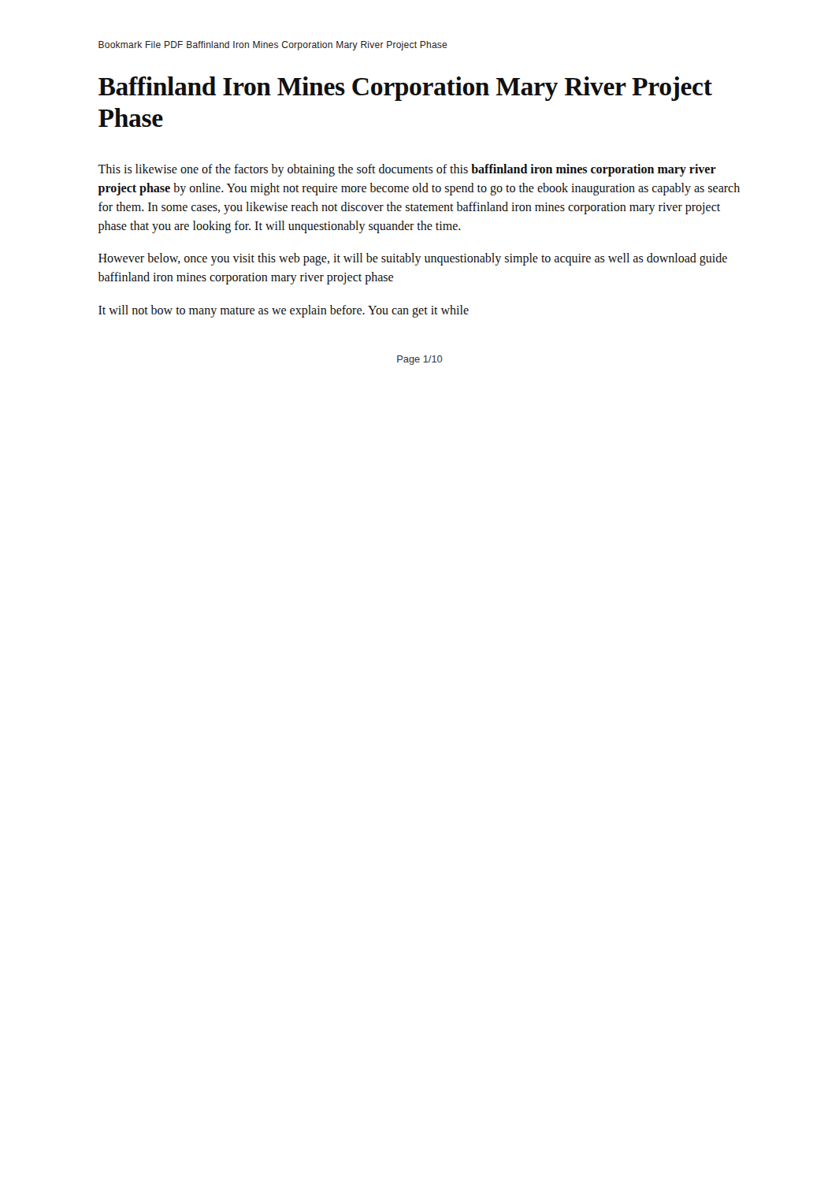Bookmark File PDF Baffinland Iron Mines Corporation Mary River Project Phase
Baffinland Iron Mines Corporation Mary River Project Phase
This is likewise one of the factors by obtaining the soft documents of this baffinland iron mines corporation mary river project phase by online. You might not require more become old to spend to go to the ebook inauguration as capably as search for them. In some cases, you likewise reach not discover the statement baffinland iron mines corporation mary river project phase that you are looking for. It will unquestionably squander the time.
However below, once you visit this web page, it will be suitably unquestionably simple to acquire as well as download guide baffinland iron mines corporation mary river project phase
It will not bow to many mature as we explain before. You can get it while
Page 1/10